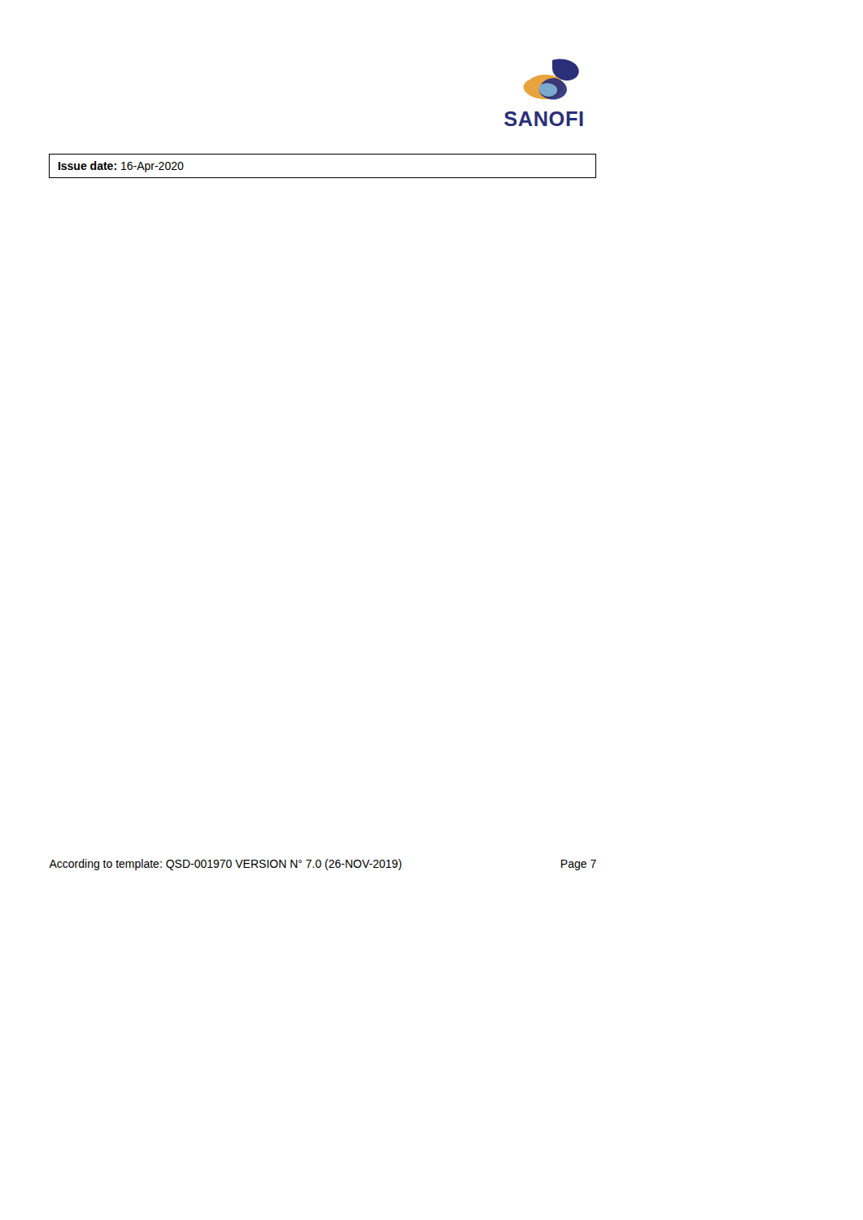SANOFI
Issue date: 16-Apr-2020
According to template: QSD-001970 VERSION N° 7.0 (26-NOV-2019)
Page 7